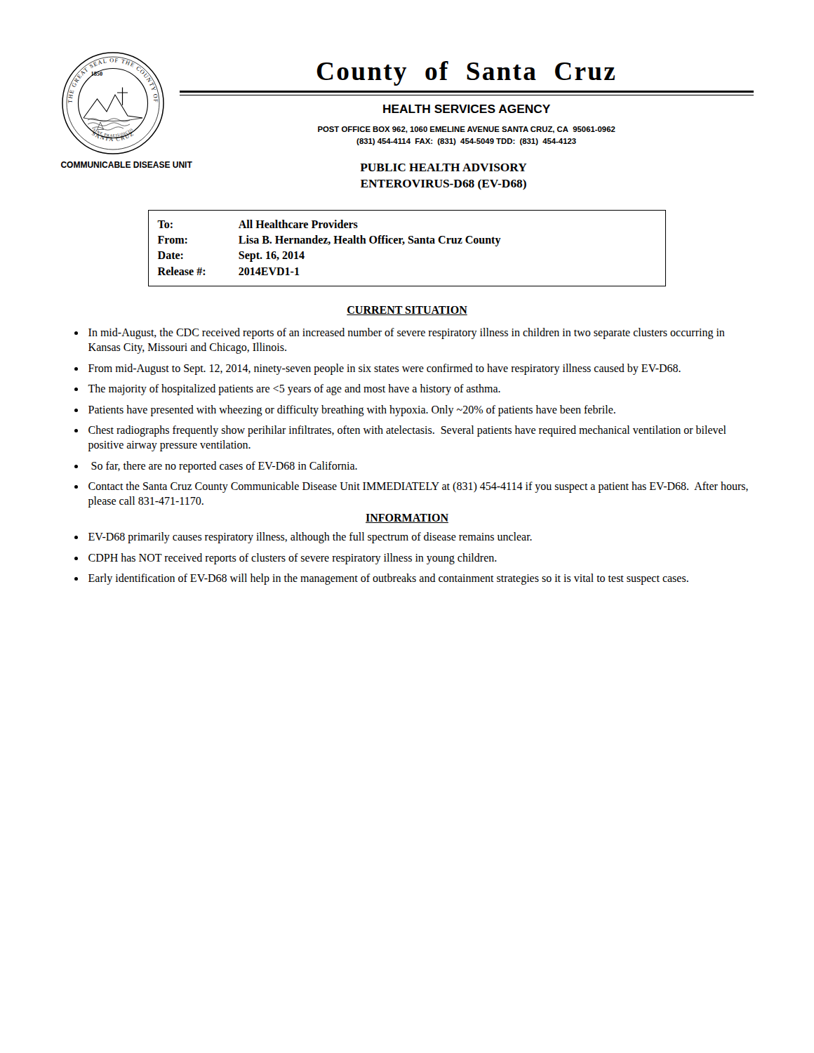THE GREAT SEAL OF THE COUNTY OF SANTA CRUZ SINE PRAEIUDICIO 1850
County of Santa Cruz
HEALTH SERVICES AGENCY
POST OFFICE BOX 962, 1060 EMELINE AVENUE SANTA CRUZ, CA 95061-0962
(831) 454-4114 FAX: (831) 454-5049 TDD: (831) 454-4123
COMMUNICABLE DISEASE UNIT
PUBLIC HEALTH ADVISORY ENTEROVIRUS-D68 (EV-D68)
| To: | All Healthcare Providers |
| From: | Lisa B. Hernandez, Health Officer, Santa Cruz County |
| Date: | Sept. 16, 2014 |
| Release #: | 2014EVD1-1 |
CURRENT SITUATION
In mid-August, the CDC received reports of an increased number of severe respiratory illness in children in two separate clusters occurring in Kansas City, Missouri and Chicago, Illinois.
From mid-August to Sept. 12, 2014, ninety-seven people in six states were confirmed to have respiratory illness caused by EV-D68.
The majority of hospitalized patients are <5 years of age and most have a history of asthma.
Patients have presented with wheezing or difficulty breathing with hypoxia. Only ~20% of patients have been febrile.
Chest radiographs frequently show perihilar infiltrates, often with atelectasis. Several patients have required mechanical ventilation or bilevel positive airway pressure ventilation.
So far, there are no reported cases of EV-D68 in California.
Contact the Santa Cruz County Communicable Disease Unit IMMEDIATELY at (831) 454-4114 if you suspect a patient has EV-D68. After hours, please call 831-471-1170.
INFORMATION
EV-D68 primarily causes respiratory illness, although the full spectrum of disease remains unclear.
CDPH has NOT received reports of clusters of severe respiratory illness in young children.
Early identification of EV-D68 will help in the management of outbreaks and containment strategies so it is vital to test suspect cases.